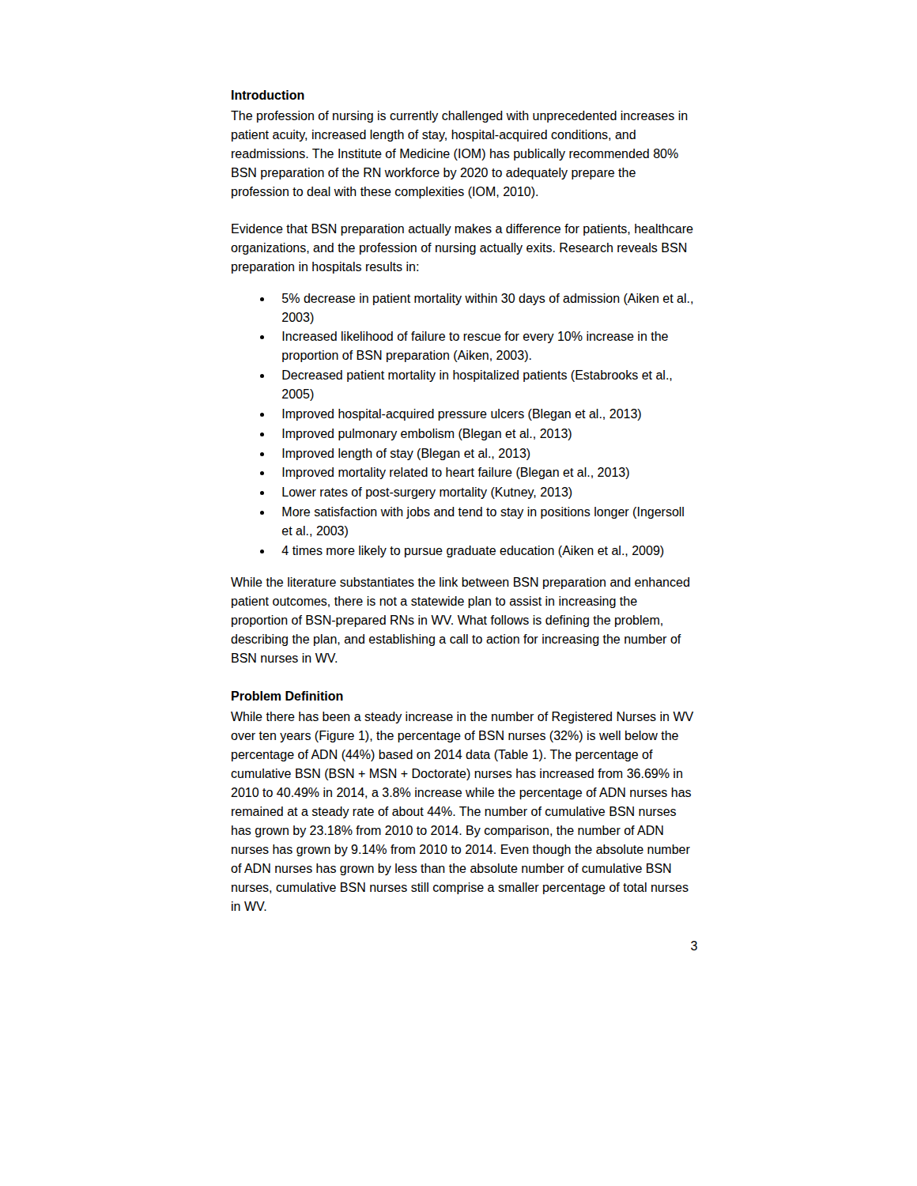Introduction
The profession of nursing is currently challenged with unprecedented increases in patient acuity, increased length of stay, hospital-acquired conditions, and readmissions. The Institute of Medicine (IOM) has publically recommended 80% BSN preparation of the RN workforce by 2020 to adequately prepare the profession to deal with these complexities (IOM, 2010).
Evidence that BSN preparation actually makes a difference for patients, healthcare organizations, and the profession of nursing actually exits. Research reveals BSN preparation in hospitals results in:
5% decrease in patient mortality within 30 days of admission (Aiken et al., 2003)
Increased likelihood of failure to rescue for every 10% increase in the proportion of BSN preparation (Aiken, 2003).
Decreased patient mortality in hospitalized patients (Estabrooks et al., 2005)
Improved hospital-acquired pressure ulcers (Blegan et al., 2013)
Improved pulmonary embolism (Blegan et al., 2013)
Improved length of stay (Blegan et al., 2013)
Improved mortality related to heart failure (Blegan et al., 2013)
Lower rates of post-surgery mortality (Kutney, 2013)
More satisfaction with jobs and tend to stay in positions longer (Ingersoll et al., 2003)
4 times more likely to pursue graduate education (Aiken et al., 2009)
While the literature substantiates the link between BSN preparation and enhanced patient outcomes, there is not a statewide plan to assist in increasing the proportion of BSN-prepared RNs in WV. What follows is defining the problem, describing the plan, and establishing a call to action for increasing the number of BSN nurses in WV.
Problem Definition
While there has been a steady increase in the number of Registered Nurses in WV over ten years (Figure 1), the percentage of BSN nurses (32%) is well below the percentage of ADN (44%) based on 2014 data (Table 1). The percentage of cumulative BSN (BSN + MSN + Doctorate) nurses has increased from 36.69% in 2010 to 40.49% in 2014, a 3.8% increase while the percentage of ADN nurses has remained at a steady rate of about 44%. The number of cumulative BSN nurses has grown by 23.18% from 2010 to 2014. By comparison, the number of ADN nurses has grown by 9.14% from 2010 to 2014. Even though the absolute number of ADN nurses has grown by less than the absolute number of cumulative BSN nurses, cumulative BSN nurses still comprise a smaller percentage of total nurses in WV.
3